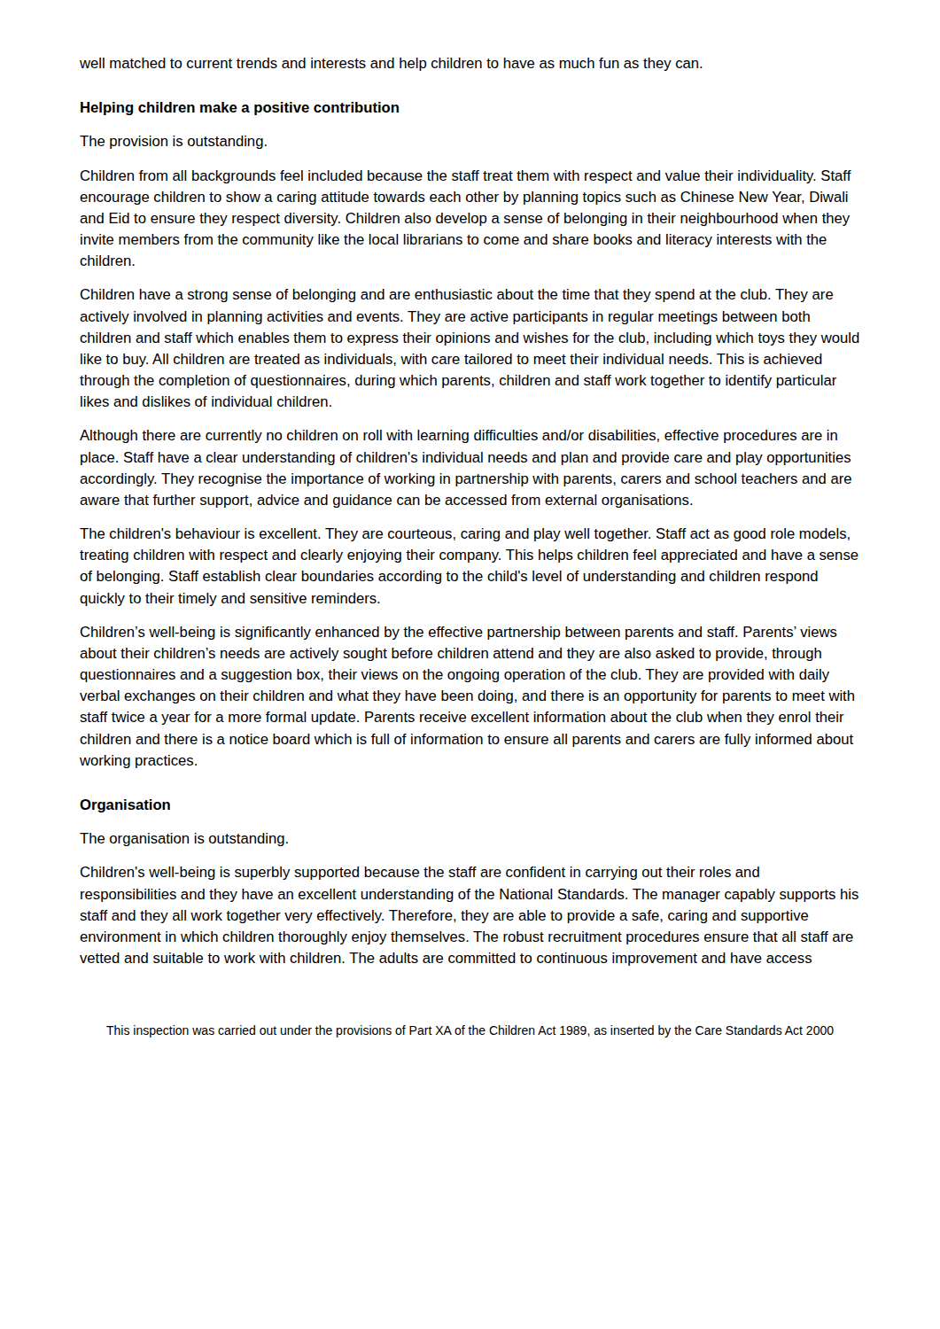well matched to current trends and interests and help children to have as much fun as they can.
Helping children make a positive contribution
The provision is outstanding.
Children from all backgrounds feel included because the staff treat them with respect and value their individuality. Staff encourage children to show a caring attitude towards each other by planning topics such as Chinese New Year, Diwali and Eid to ensure they respect diversity. Children also develop a sense of belonging in their neighbourhood when they invite members from the community like the local librarians to come and share books and literacy interests with the children.
Children have a strong sense of belonging and are enthusiastic about the time that they spend at the club. They are actively involved in planning activities and events. They are active participants in regular meetings between both children and staff which enables them to express their opinions and wishes for the club, including which toys they would like to buy. All children are treated as individuals, with care tailored to meet their individual needs. This is achieved through the completion of questionnaires, during which parents, children and staff work together to identify particular likes and dislikes of individual children.
Although there are currently no children on roll with learning difficulties and/or disabilities, effective procedures are in place. Staff have a clear understanding of children's individual needs and plan and provide care and play opportunities accordingly. They recognise the importance of working in partnership with parents, carers and school teachers and are aware that further support, advice and guidance can be accessed from external organisations.
The children's behaviour is excellent. They are courteous, caring and play well together. Staff act as good role models, treating children with respect and clearly enjoying their company. This helps children feel appreciated and have a sense of belonging. Staff establish clear boundaries according to the child's level of understanding and children respond quickly to their timely and sensitive reminders.
Children’s well-being is significantly enhanced by the effective partnership between parents and staff. Parents’ views about their children’s needs are actively sought before children attend and they are also asked to provide, through questionnaires and a suggestion box, their views on the ongoing operation of the club. They are provided with daily verbal exchanges on their children and what they have been doing, and there is an opportunity for parents to meet with staff twice a year for a more formal update. Parents receive excellent information about the club when they enrol their children and there is a notice board which is full of information to ensure all parents and carers are fully informed about working practices.
Organisation
The organisation is outstanding.
Children's well-being is superbly supported because the staff are confident in carrying out their roles and responsibilities and they have an excellent understanding of the National Standards. The manager capably supports his staff and they all work together very effectively. Therefore, they are able to provide a safe, caring and supportive environment in which children thoroughly enjoy themselves. The robust recruitment procedures ensure that all staff are vetted and suitable to work with children. The adults are committed to continuous improvement and have access
This inspection was carried out under the provisions of Part XA of the Children Act 1989, as inserted by the Care Standards Act 2000